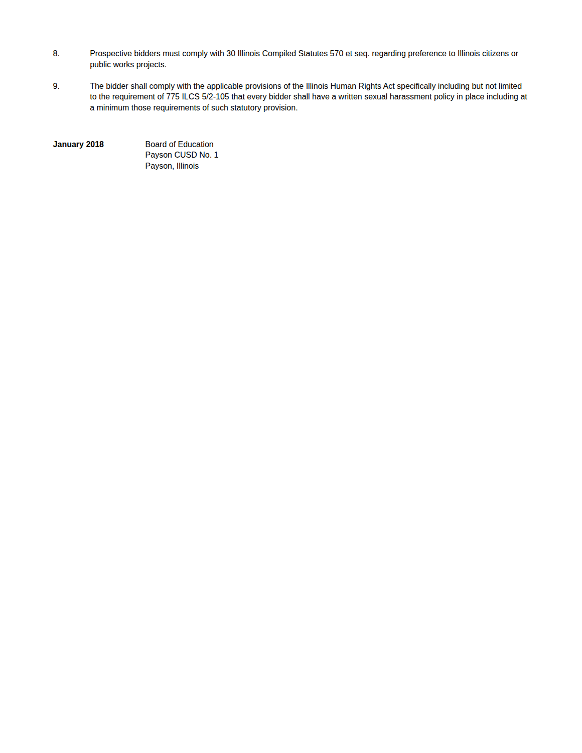8. Prospective bidders must comply with 30 Illinois Compiled Statutes 570 et seq. regarding preference to Illinois citizens or public works projects.
9. The bidder shall comply with the applicable provisions of the Illinois Human Rights Act specifically including but not limited to the requirement of 775 ILCS 5/2-105 that every bidder shall have a written sexual harassment policy in place including at a minimum those requirements of such statutory provision.
January 2018
Board of Education
Payson CUSD No. 1
Payson, Illinois